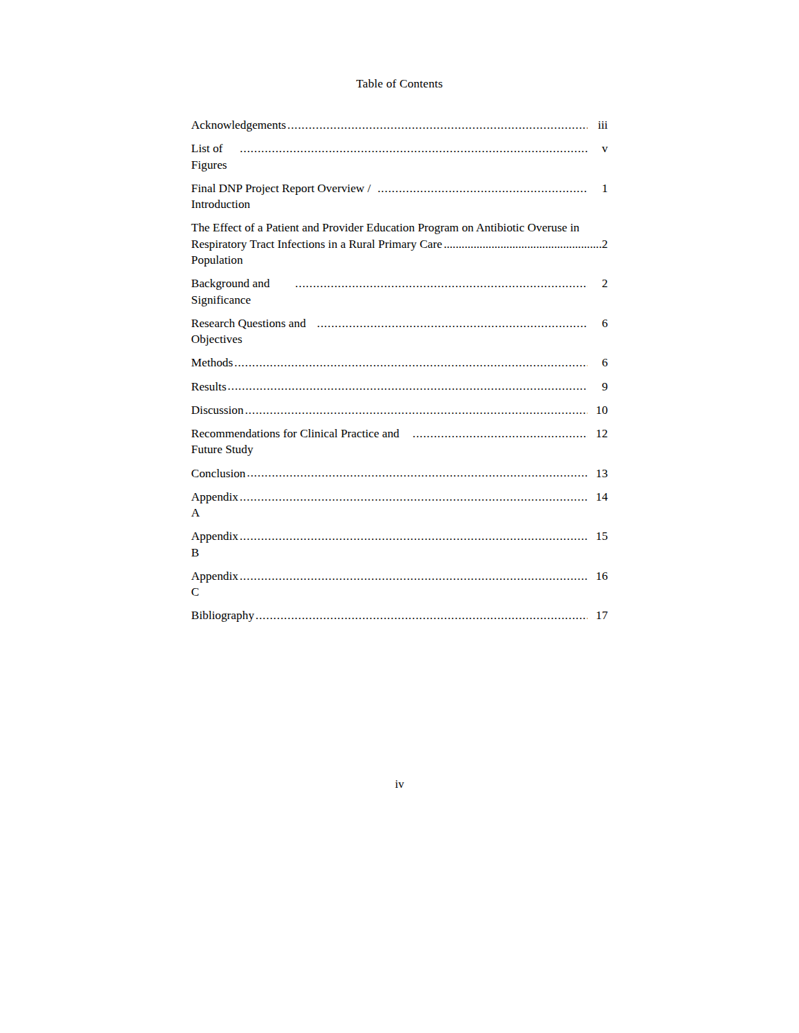Table of Contents
Acknowledgements ........................................................................................................................................... iii
List of Figures ................................................................................................................................................. v
Final DNP Project Report Overview / Introduction ............................................................................. 1
The Effect of a Patient and Provider Education Program on Antibiotic Overuse in Respiratory Tract Infections in a Rural Primary Care Population ..................................................... 2
Background and Significance ................................................................................................................. 2
Research Questions and Objectives ....................................................................................................... 6
Methods ......................................................................................................................................................... 6
Results ............................................................................................................................................................. 9
Discussion ..................................................................................................................................................... 10
Recommendations for Clinical Practice and Future Study ............................................................. 12
Conclusion ..................................................................................................................................................... 13
Appendix A ................................................................................................................................................... 14
Appendix B ................................................................................................................................................... 15
Appendix C ................................................................................................................................................... 16
Bibliography ................................................................................................................................................. 17
iv